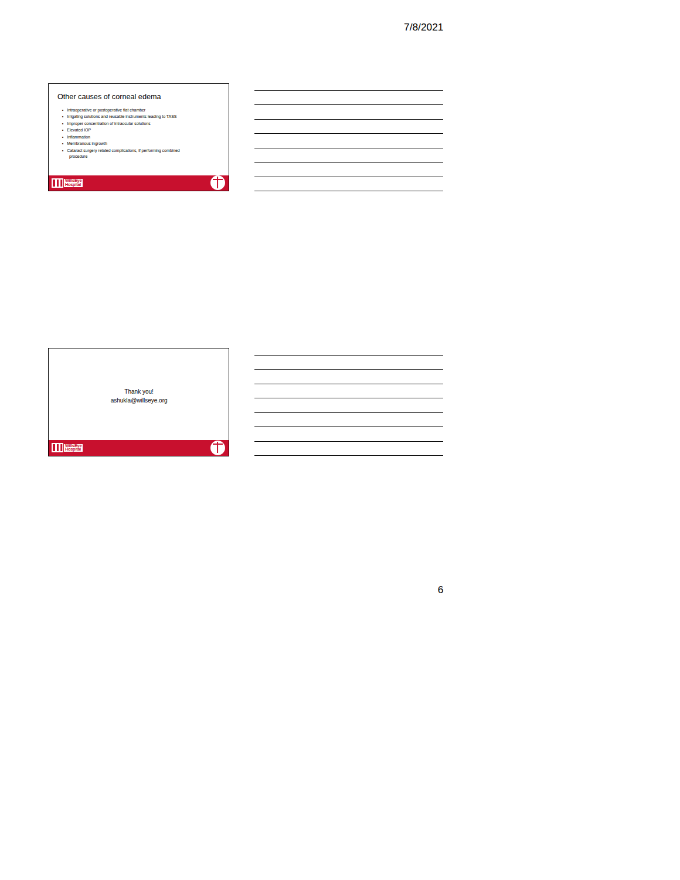7/8/2021
Other causes of corneal edema
Intraoperative or postoperative flat chamber
Irrigating solutions and reusable instruments leading to TASS
Improper concentration of intraocular solutions
Elevated IOP
Inflammation
Membranous ingrowth
Cataract surgery related complications, if performing combinedprocedure
WillsEye Hospital
Thank you!
ashukla@willseye.org
WillsEye Hospital
6